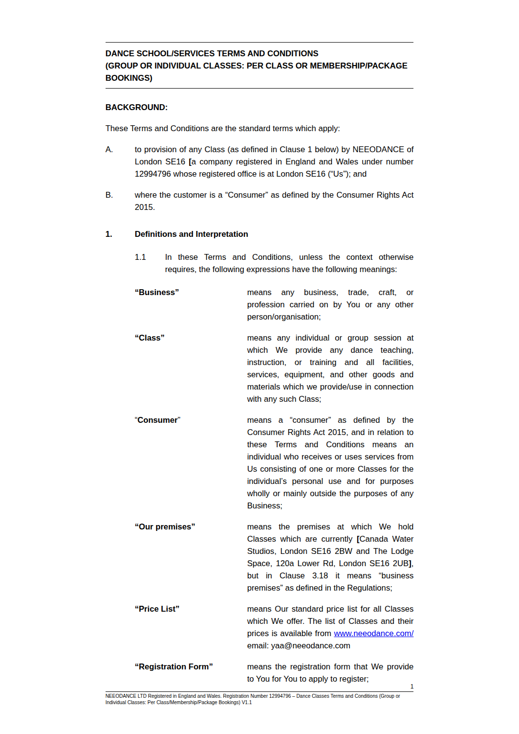DANCE SCHOOL/SERVICES TERMS AND CONDITIONS
(GROUP OR INDIVIDUAL CLASSES: PER CLASS OR MEMBERSHIP/PACKAGE
BOOKINGS)
BACKGROUND:
These Terms and Conditions are the standard terms which apply:
A.
to provision of any Class (as defined in Clause 1 below) by NEEODANCE of London SE16 [a company registered in England and Wales under number 12994796 whose registered office is at London SE16 (“Us”); and
B.
where the customer is a “Consumer” as defined by the Consumer Rights Act 2015.
1.
Definitions and Interpretation
1.1
In these Terms and Conditions, unless the context otherwise requires, the following expressions have the following meanings:
“Business”
means any business, trade, craft, or profession carried on by You or any other person/organisation;
“Class”
means any individual or group session at which We provide any dance teaching, instruction, or training and all facilities, services, equipment, and other goods and materials which we provide/use in connection with any such Class;
“Consumer”
means a “consumer” as defined by the Consumer Rights Act 2015, and in relation to these Terms and Conditions means an individual who receives or uses services from Us consisting of one or more Classes for the individual’s personal use and for purposes wholly or mainly outside the purposes of any Business;
“Our premises”
means the premises at which We hold Classes which are currently [Canada Water Studios, London SE16 2BW and The Lodge Space, 120a Lower Rd, London SE16 2UB], but in Clause 3.18 it means “business premises” as defined in the Regulations;
“Price List”
means Our standard price list for all Classes which We offer. The list of Classes and their prices is available from www.neeodance.com/ email: yaa@neeodance.com
“Registration Form”
means the registration form that We provide to You for You to apply to register;
1
NEEODANCE LTD Registered in England and Wales. Registration Number 12994796 – Dance Classes Terms and Conditions (Group or Individual Classes: Per Class/Membership/Package Bookings) V1.1